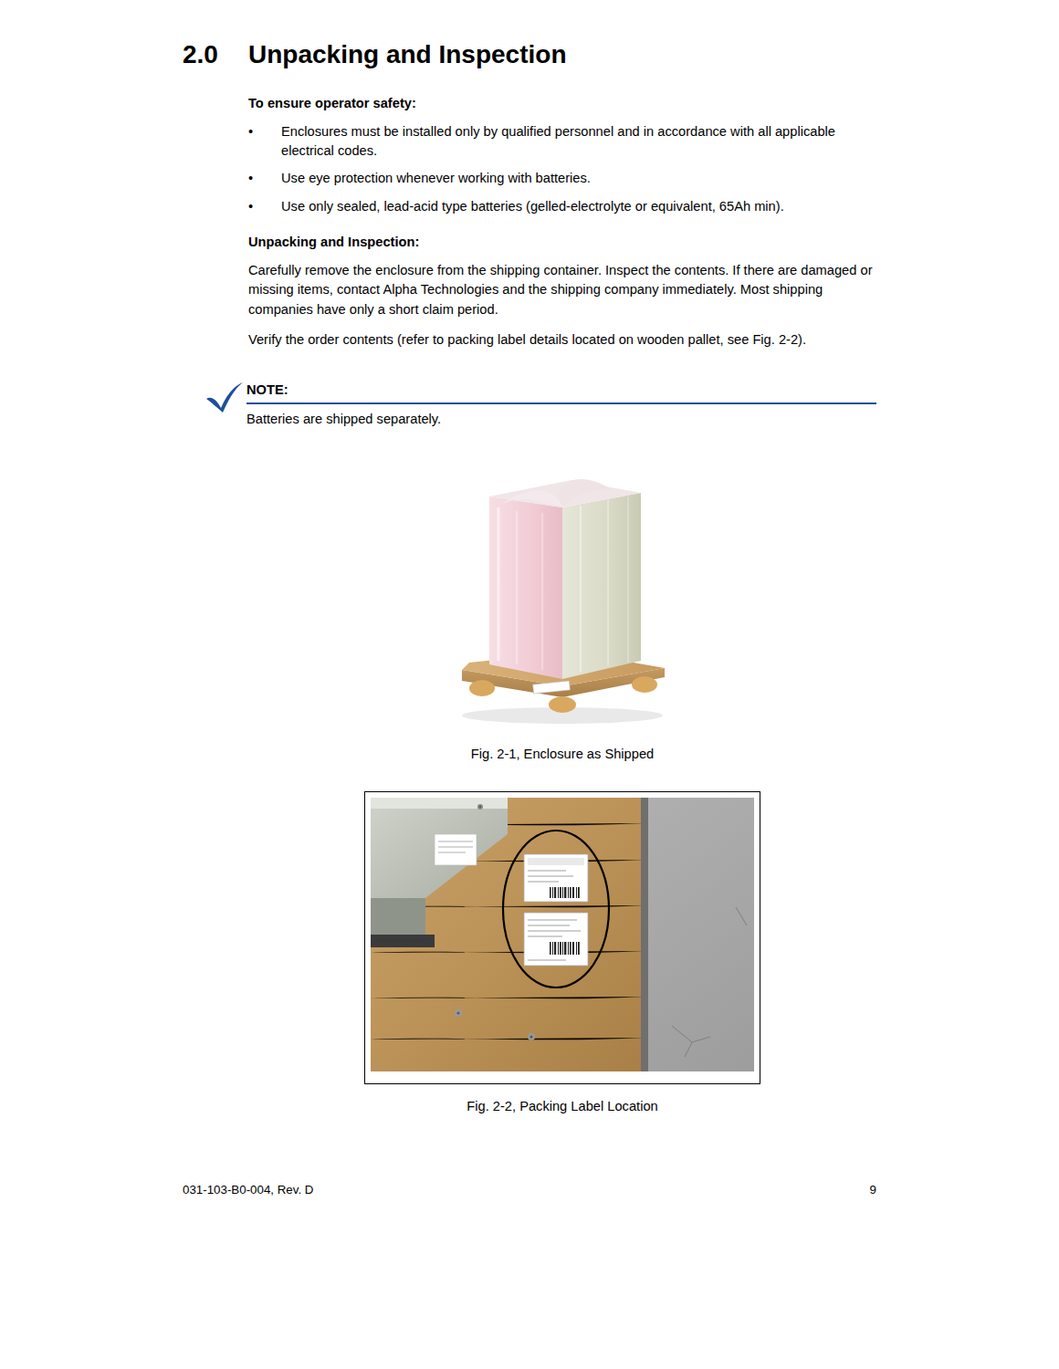2.0 Unpacking and Inspection
To ensure operator safety:
Enclosures must be installed only by qualified personnel and in accordance with all applicable electrical codes.
Use eye protection whenever working with batteries.
Use only sealed, lead-acid type batteries (gelled-electrolyte or equivalent, 65Ah min).
Unpacking and Inspection:
Carefully remove the enclosure from the shipping container. Inspect the contents. If there are damaged or missing items, contact Alpha Technologies and the shipping company immediately. Most shipping companies have only a short claim period.
Verify the order contents (refer to packing label details located on wooden pallet, see Fig. 2-2).
NOTE:
Batteries are shipped separately.
Fig. 2-1, Enclosure as Shipped
Fig. 2-2, Packing Label Location
031-103-B0-004, Rev. D
9